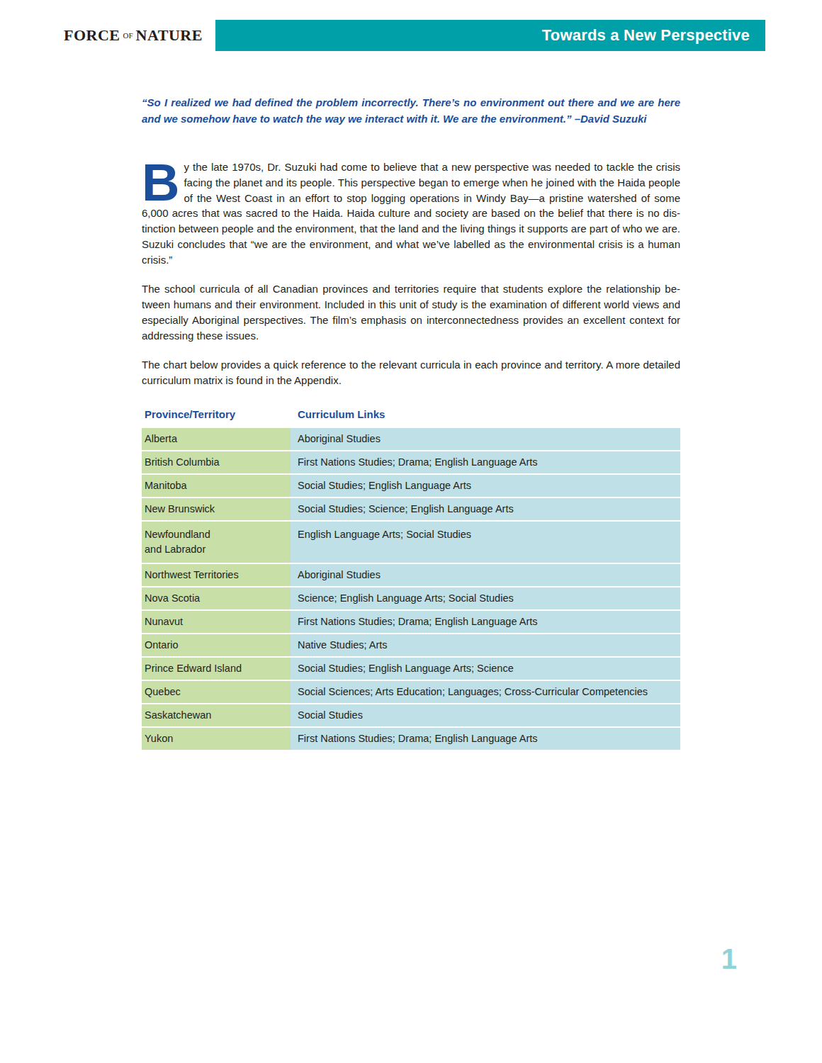FORCE of NATURE
Towards a New Perspective
“So I realized we had defined the problem incorrectly. There’s no environment out there and we are here and we somehow have to watch the way we interact with it. We are the environment.” –David Suzuki
By the late 1970s, Dr. Suzuki had come to believe that a new perspective was needed to tackle the crisis facing the planet and its people. This perspective began to emerge when he joined with the Haida people of the West Coast in an effort to stop logging operations in Windy Bay—a pristine watershed of some 6,000 acres that was sacred to the Haida. Haida culture and society are based on the belief that there is no distinction between people and the environment, that the land and the living things it supports are part of who we are. Suzuki concludes that “we are the environment, and what we’ve labelled as the environmental crisis is a human crisis.”
The school curricula of all Canadian provinces and territories require that students explore the relationship between humans and their environment. Included in this unit of study is the examination of different world views and especially Aboriginal perspectives. The film’s emphasis on interconnectedness provides an excellent context for addressing these issues.
The chart below provides a quick reference to the relevant curricula in each province and territory. A more detailed curriculum matrix is found in the Appendix.
| Province/Territory | Curriculum Links |
| --- | --- |
| Alberta | Aboriginal Studies |
| British Columbia | First Nations Studies; Drama; English Language Arts |
| Manitoba | Social Studies; English Language Arts |
| New Brunswick | Social Studies; Science; English Language Arts |
| Newfoundland and Labrador | English Language Arts; Social Studies |
| Northwest Territories | Aboriginal Studies |
| Nova Scotia | Science; English Language Arts; Social Studies |
| Nunavut | First Nations Studies; Drama; English Language Arts |
| Ontario | Native Studies; Arts |
| Prince Edward Island | Social Studies; English Language Arts; Science |
| Quebec | Social Sciences; Arts Education; Languages; Cross-Curricular Competencies |
| Saskatchewan | Social Studies |
| Yukon | First Nations Studies; Drama; English Language Arts |
1